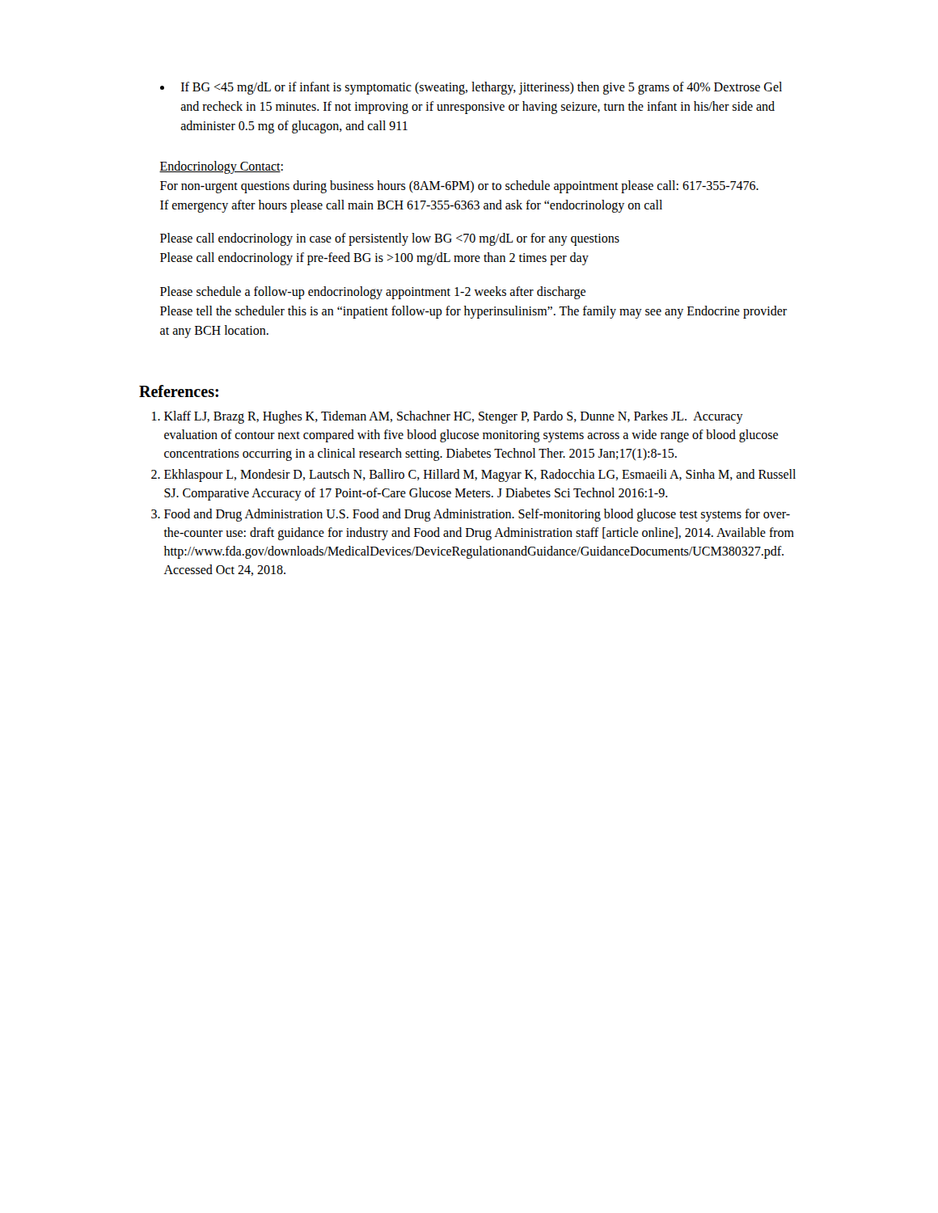If BG <45 mg/dL or if infant is symptomatic (sweating, lethargy, jitteriness) then give 5 grams of 40% Dextrose Gel and recheck in 15 minutes. If not improving or if unresponsive or having seizure, turn the infant in his/her side and administer 0.5 mg of glucagon, and call 911
Endocrinology Contact:
For non-urgent questions during business hours (8AM-6PM) or to schedule appointment please call: 617-355-7476.
If emergency after hours please call main BCH 617-355-6363 and ask for “endocrinology on call
Please call endocrinology in case of persistently low BG <70 mg/dL or for any questions
Please call endocrinology if pre-feed BG is >100 mg/dL more than 2 times per day
Please schedule a follow-up endocrinology appointment 1-2 weeks after discharge
Please tell the scheduler this is an “inpatient follow-up for hyperinsulinism”. The family may see any Endocrine provider at any BCH location.
References:
Klaff LJ, Brazg R, Hughes K, Tideman AM, Schachner HC, Stenger P, Pardo S, Dunne N, Parkes JL. Accuracy evaluation of contour next compared with five blood glucose monitoring systems across a wide range of blood glucose concentrations occurring in a clinical research setting. Diabetes Technol Ther. 2015 Jan;17(1):8-15.
Ekhlaspour L, Mondesir D, Lautsch N, Balliro C, Hillard M, Magyar K, Radocchia LG, Esmaeili A, Sinha M, and Russell SJ. Comparative Accuracy of 17 Point-of-Care Glucose Meters. J Diabetes Sci Technol 2016:1-9.
Food and Drug Administration U.S. Food and Drug Administration. Self-monitoring blood glucose test systems for over-the-counter use: draft guidance for industry and Food and Drug Administration staff [article online], 2014. Available from http://www.fda.gov/downloads/MedicalDevices/DeviceRegulationandGuidance/GuidanceDocuments/UCM380327.pdf. Accessed Oct 24, 2018.